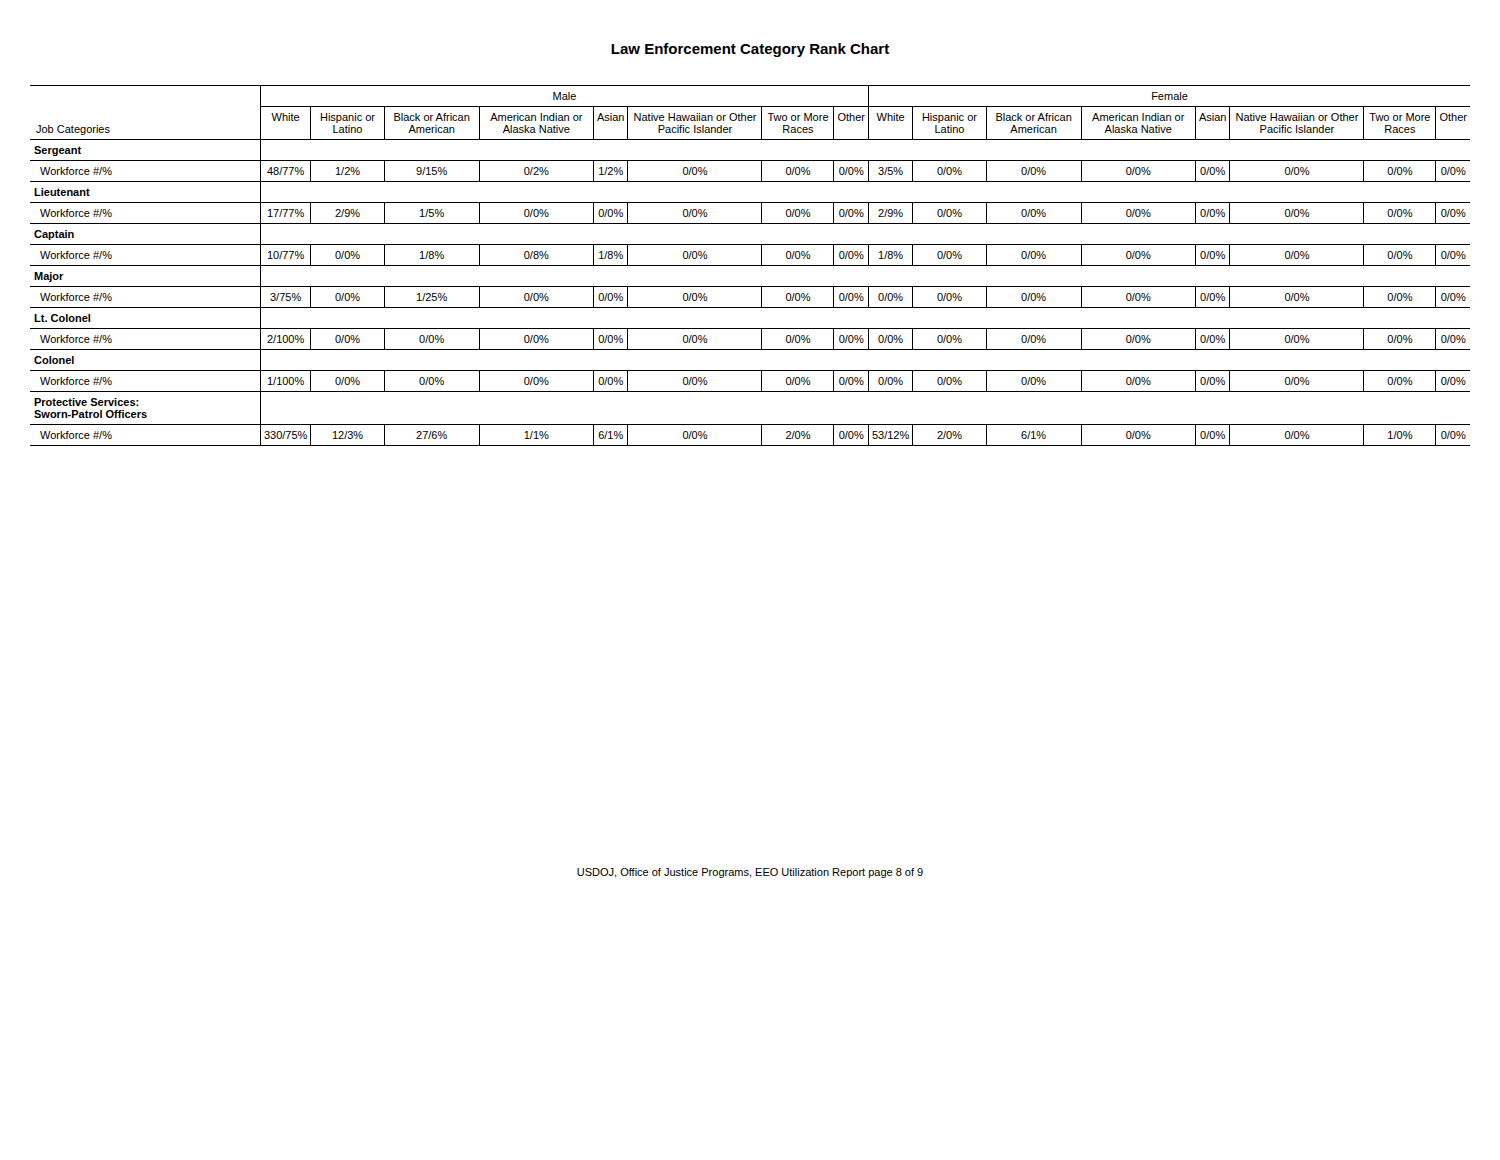Law Enforcement Category Rank Chart
| Job Categories | Male | Female |
| --- | --- | --- |
| White | Hispanic or Latino | Black or African American | American Indian or Alaska Native | Asian | Native Hawaiian or Other Pacific Islander | Two or More Races | Other | White | Hispanic or Latino | Black or African American | American Indian or Alaska Native | Asian | Native Hawaiian or Other Pacific Islander | Two or More Races | Other |
| Sergeant | | | | | | | | | | | | | | | | |
| Workforce #/% | 48/77% | 1/2% | 9/15% | 0/2% | 1/2% | 0/0% | 0/0% | 0/0% | 3/5% | 0/0% | 0/0% | 0/0% | 0/0% | 0/0% | 0/0% | 0/0% |
| Lieutenant | | | | | | | | | | | | | | | | |
| Workforce #/% | 17/77% | 2/9% | 1/5% | 0/0% | 0/0% | 0/0% | 0/0% | 0/0% | 2/9% | 0/0% | 0/0% | 0/0% | 0/0% | 0/0% | 0/0% | 0/0% |
| Captain | | | | | | | | | | | | | | | | |
| Workforce #/% | 10/77% | 0/0% | 1/8% | 0/8% | 1/8% | 0/0% | 0/0% | 0/0% | 1/8% | 0/0% | 0/0% | 0/0% | 0/0% | 0/0% | 0/0% | 0/0% |
| Major | | | | | | | | | | | | | | | | |
| Workforce #/% | 3/75% | 0/0% | 1/25% | 0/0% | 0/0% | 0/0% | 0/0% | 0/0% | 0/0% | 0/0% | 0/0% | 0/0% | 0/0% | 0/0% | 0/0% | 0/0% |
| Lt. Colonel | | | | | | | | | | | | | | | | |
| Workforce #/% | 2/100% | 0/0% | 0/0% | 0/0% | 0/0% | 0/0% | 0/0% | 0/0% | 0/0% | 0/0% | 0/0% | 0/0% | 0/0% | 0/0% | 0/0% | 0/0% |
| Colonel | | | | | | | | | | | | | | | | |
| Workforce #/% | 1/100% | 0/0% | 0/0% | 0/0% | 0/0% | 0/0% | 0/0% | 0/0% | 0/0% | 0/0% | 0/0% | 0/0% | 0/0% | 0/0% | 0/0% | 0/0% |
| Protective Services: Sworn-Patrol Officers | | | | | | | | | | | | | | | | |
| Workforce #/% | 330/75% | 12/3% | 27/6% | 1/1% | 6/1% | 0/0% | 2/0% | 0/0% | 53/12% | 2/0% | 6/1% | 0/0% | 0/0% | 0/0% | 1/0% | 0/0% |
USDOJ, Office of Justice Programs, EEO Utilization Report page 8 of 9